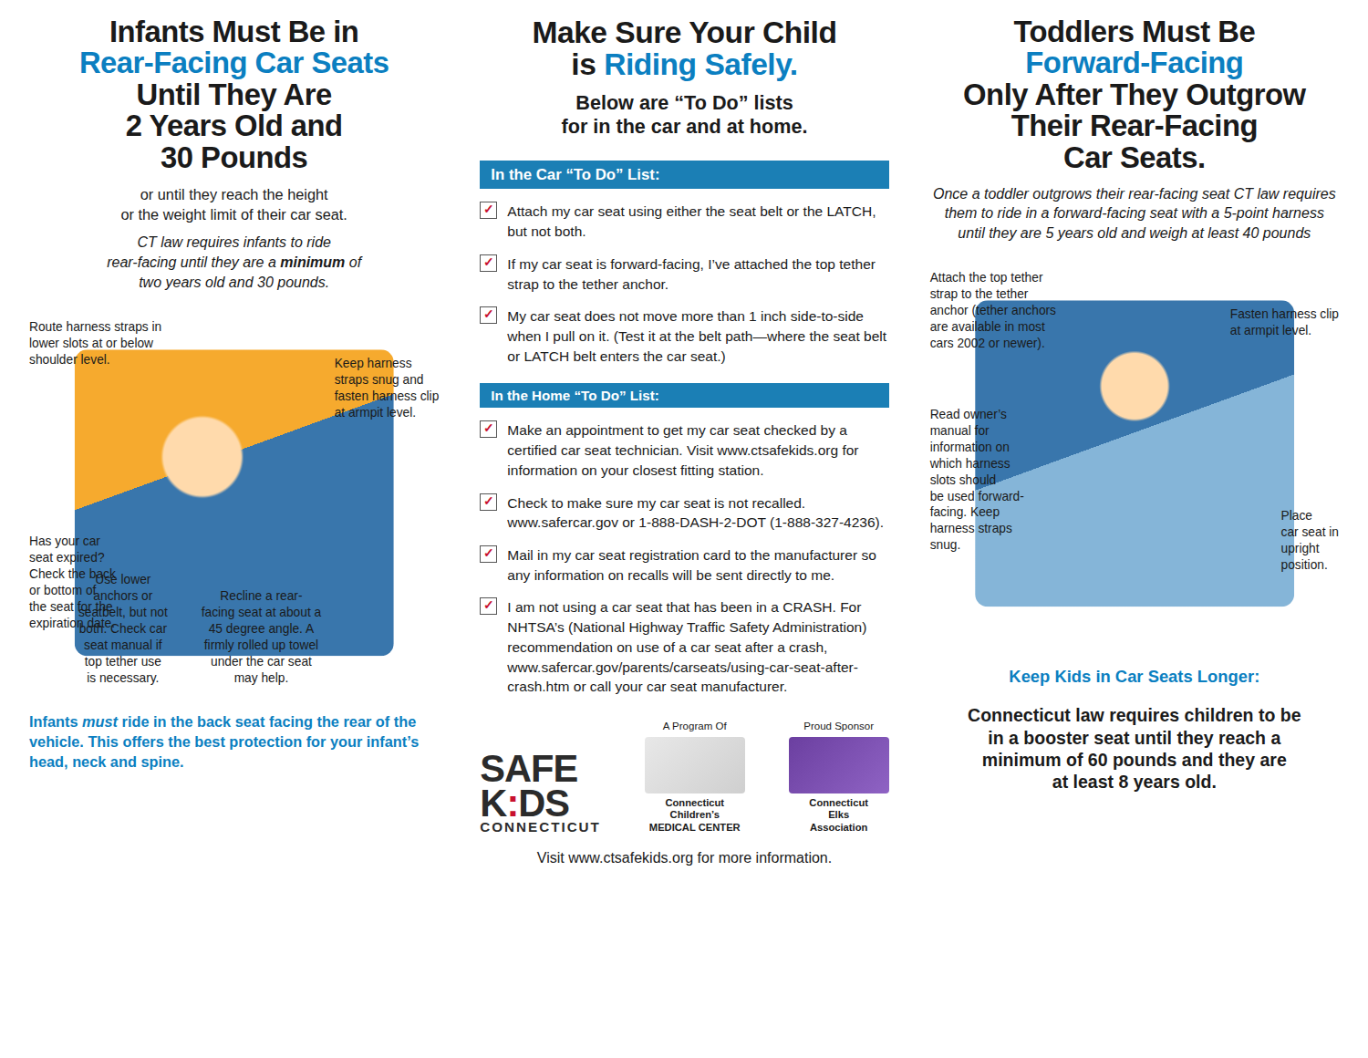Infants Must Be in
Rear-Facing Car Seats
Until They Are
2 Years Old and
30 Pounds
or until they reach the height
or the weight limit of their car seat.
CT law requires infants to ride
rear-facing until they are a minimum of
two years old and 30 pounds.
Route harness straps in
lower slots at or below
shoulder level.
Keep harness
straps snug and
fasten harness clip
at armpit level.
Has your car
seat expired?
Check the back
or bottom of
the seat for the
expiration date.
Use lower
anchors or
seatbelt, but not
both. Check car
seat manual if
top tether use
is necessary.
Recline a rear-
facing seat at about a
45 degree angle. A
firmly rolled up towel
under the car seat
may help.
Infants must ride in the back seat facing the rear of the vehicle. This offers the best protection for your infant’s head, neck and spine.
Make Sure Your Child
is Riding Safely.
Below are “To Do” lists
for in the car and at home.
In the Car “To Do” List:
Attach my car seat using either the seat belt or the LATCH, but not both.
If my car seat is forward-facing, I’ve attached the top tether strap to the tether anchor.
My car seat does not move more than 1 inch side-to-side when I pull on it. (Test it at the belt path—where the seat belt or LATCH belt enters the car seat.)
In the Home “To Do” List:
Make an appointment to get my car seat checked by a certified car seat technician. Visit www.ctsafekids.org for information on your closest fitting station.
Check to make sure my car seat is not recalled. www.safercar.gov or 1-888-DASH-2-DOT (1-888-327-4236).
Mail in my car seat registration card to the manufacturer so any information on recalls will be sent directly to me.
I am not using a car seat that has been in a CRASH. For NHTSA’s (National Highway Traffic Safety Administration) recommendation on use of a car seat after a crash, www.safercar.gov/parents/carseats/using-car-seat-after-crash.htm or call your car seat manufacturer.
SAFE
K: DS
CONNECTICUT
A Program Of
Connecticut
Children’s
MEDICAL CENTER
Proud Sponsor
Connecticut
Elks
Association
Visit www.ctsafekids.org for more information.
Toddlers Must Be
Forward-Facing
Only After They Outgrow
Their Rear-Facing
Car Seats.
Once a toddler outgrows their rear-facing seat CT law requires them to ride in a forward-facing seat with a 5-point harness until they are 5 years old and weigh at least 40 pounds
Attach the top tether
strap to the tether
anchor (tether anchors
are available in most
cars 2002 or newer).
Fasten harness clip
at armpit level.
Read owner’s
manual for
information on
which harness
slots should
be used forward-
facing. Keep
harness straps
snug.
Place
car seat in
upright
position.
Keep Kids in Car Seats Longer:
Connecticut law requires children to be
in a booster seat until they reach a
minimum of 60 pounds and they are
at least 8 years old.